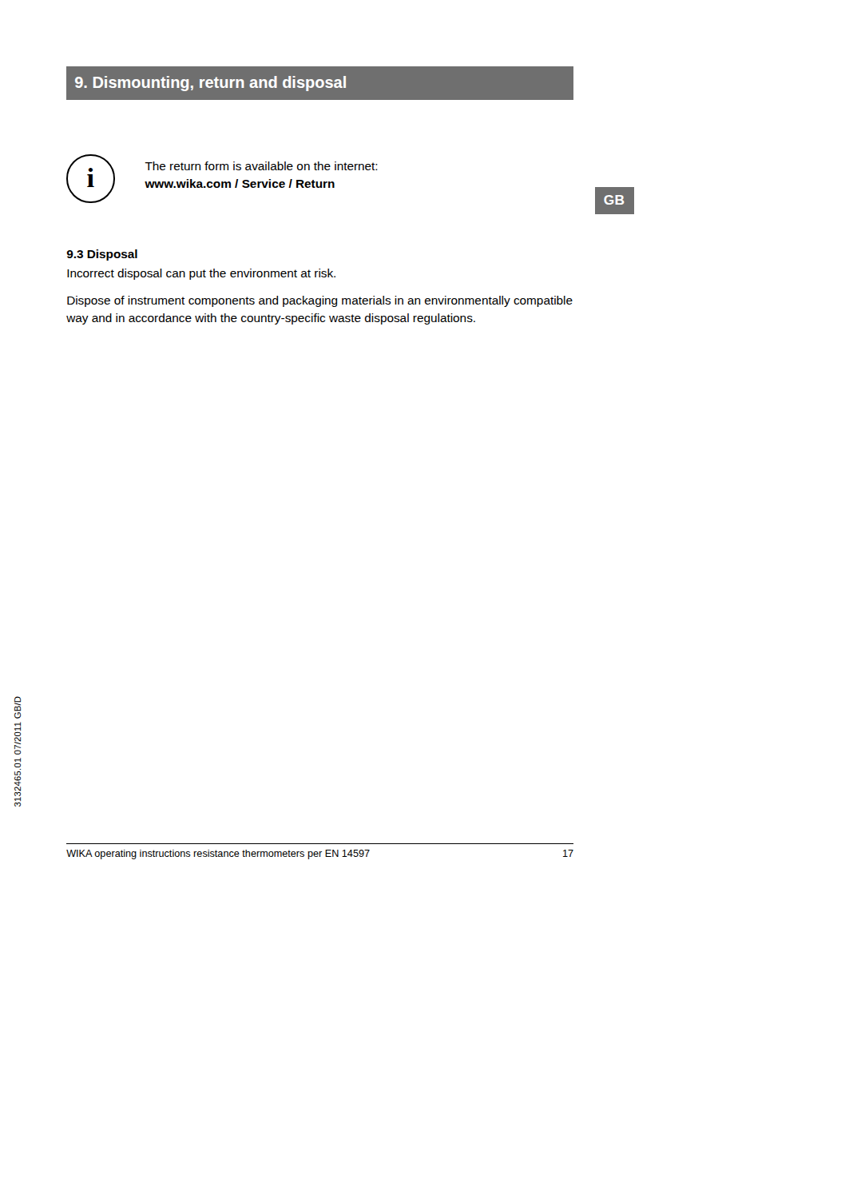9. Dismounting, return and disposal
GB
i
The return form is available on the internet:
www.wika.com / Service / Return
9.3 Disposal
Incorrect disposal can put the environment at risk.
Dispose of instrument components and packaging materials in an environmentally compatible way and in accordance with the country-specific waste disposal regulations.
3132465.01 07/2011 GB/D
WIKA operating instructions resistance thermometers per EN 14597 17